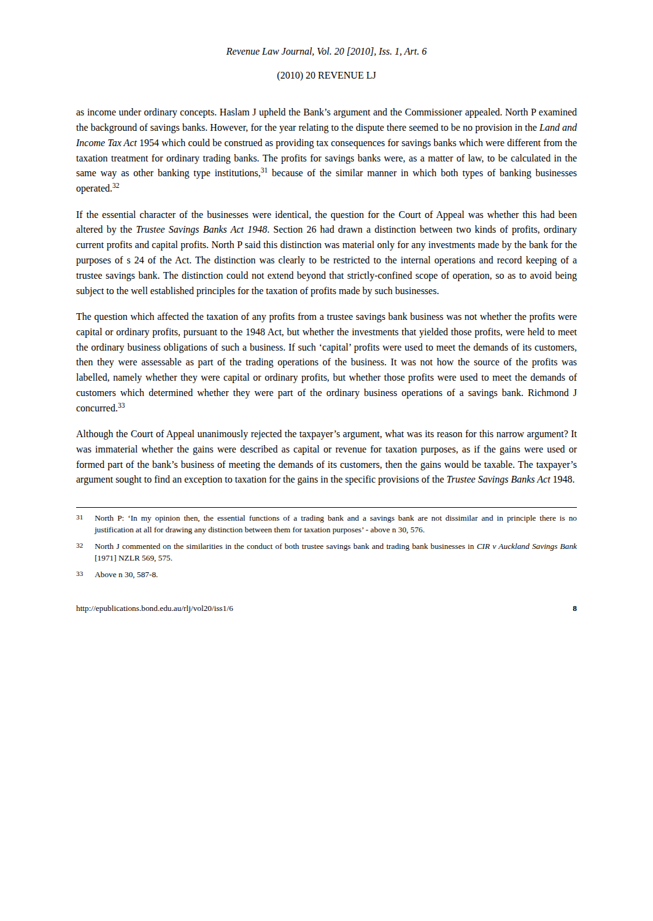Revenue Law Journal, Vol. 20 [2010], Iss. 1, Art. 6
(2010) 20 REVENUE LJ
as income under ordinary concepts. Haslam J upheld the Bank’s argument and the Commissioner appealed. North P examined the background of savings banks. However, for the year relating to the dispute there seemed to be no provision in the Land and Income Tax Act 1954 which could be construed as providing tax consequences for savings banks which were different from the taxation treatment for ordinary trading banks. The profits for savings banks were, as a matter of law, to be calculated in the same way as other banking type institutions,31 because of the similar manner in which both types of banking businesses operated.32
If the essential character of the businesses were identical, the question for the Court of Appeal was whether this had been altered by the Trustee Savings Banks Act 1948. Section 26 had drawn a distinction between two kinds of profits, ordinary current profits and capital profits. North P said this distinction was material only for any investments made by the bank for the purposes of s 24 of the Act. The distinction was clearly to be restricted to the internal operations and record keeping of a trustee savings bank. The distinction could not extend beyond that strictly-confined scope of operation, so as to avoid being subject to the well established principles for the taxation of profits made by such businesses.
The question which affected the taxation of any profits from a trustee savings bank business was not whether the profits were capital or ordinary profits, pursuant to the 1948 Act, but whether the investments that yielded those profits, were held to meet the ordinary business obligations of such a business. If such ‘capital’ profits were used to meet the demands of its customers, then they were assessable as part of the trading operations of the business. It was not how the source of the profits was labelled, namely whether they were capital or ordinary profits, but whether those profits were used to meet the demands of customers which determined whether they were part of the ordinary business operations of a savings bank. Richmond J concurred.33
Although the Court of Appeal unanimously rejected the taxpayer’s argument, what was its reason for this narrow argument? It was immaterial whether the gains were described as capital or revenue for taxation purposes, as if the gains were used or formed part of the bank’s business of meeting the demands of its customers, then the gains would be taxable. The taxpayer’s argument sought to find an exception to taxation for the gains in the specific provisions of the Trustee Savings Banks Act 1948.
31 North P: ‘In my opinion then, the essential functions of a trading bank and a savings bank are not dissimilar and in principle there is no justification at all for drawing any distinction between them for taxation purposes’ - above n 30, 576.
32 North J commented on the similarities in the conduct of both trustee savings bank and trading bank businesses in CIR v Auckland Savings Bank [1971] NZLR 569, 575.
33 Above n 30, 587-8.
http://epublications.bond.edu.au/rlj/vol20/iss1/6 8